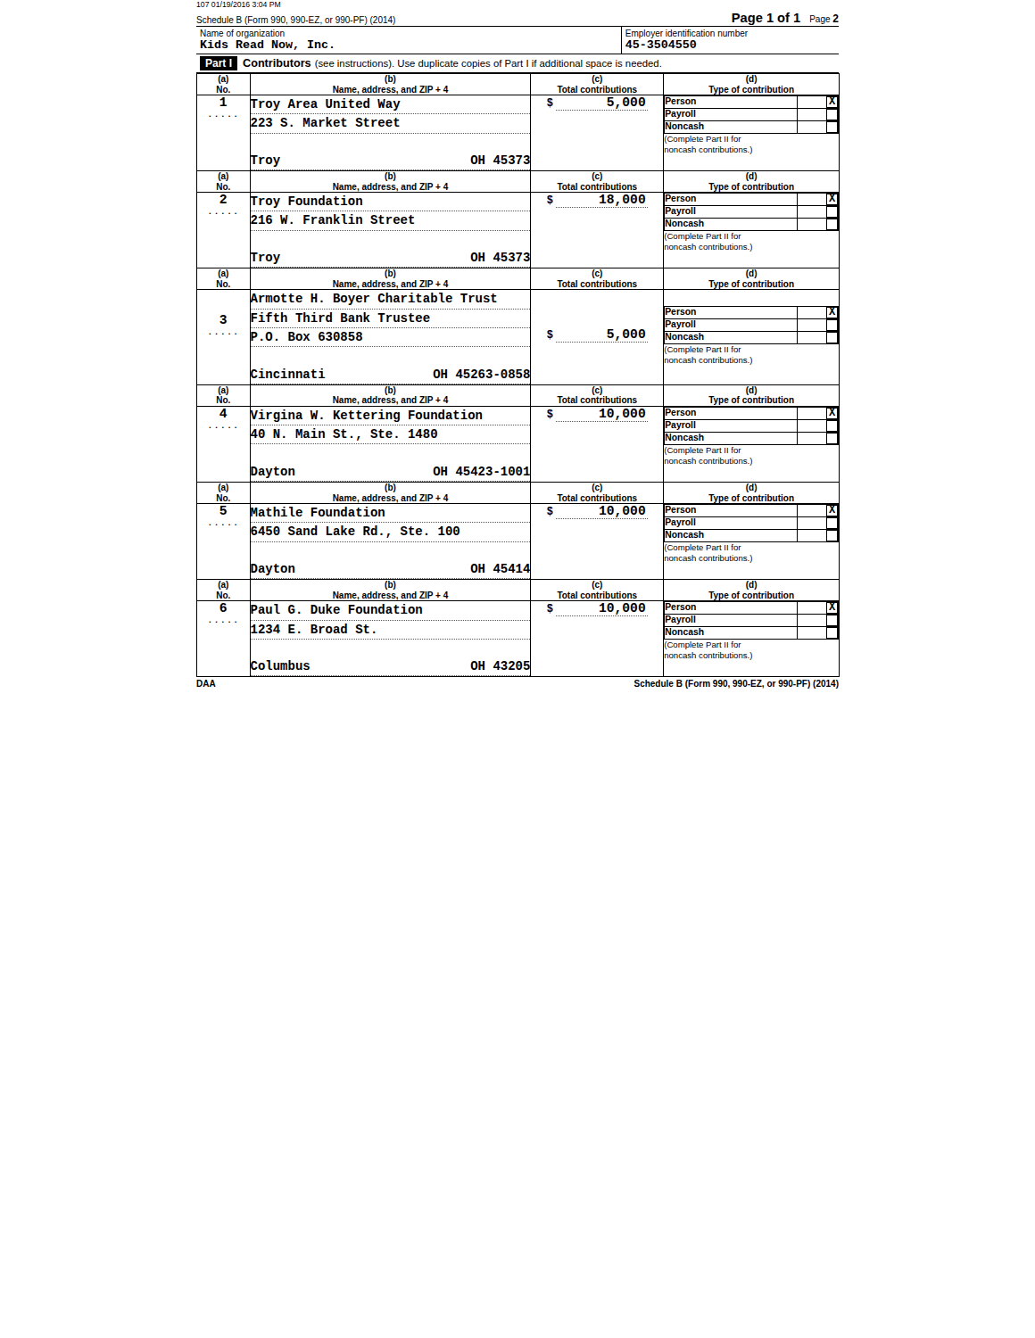107 01/19/2016 3:04 PM
Schedule B (Form 990, 990-EZ, or 990-PF) (2014)
Page 1 of 1
Page 2
Name of organization
Kids Read Now, Inc.
Employer identification number
45-3504550
Part I Contributors (see instructions). Use duplicate copies of Part I if additional space is needed.
| (a) No. | (b) Name, address, and ZIP + 4 | (c) Total contributions | (d) Type of contribution |
| 1 . . . . . | Troy Area United Way 223 S. Market Street Troy OH 45373 | $ 5,000 | / Person / X / / Payroll / / / Noncash / / (Complete Part II for noncash contributions.) |
| (a) No. | (b) Name, address, and ZIP + 4 | (c) Total contributions | (d) Type of contribution |
| 2 . . . . . | Troy Foundation 216 W. Franklin Street Troy OH 45373 | $ 18,000 | / Person / X / / Payroll / / / Noncash / / (Complete Part II for noncash contributions.) |
| (a) No. | (b) Name, address, and ZIP + 4 | (c) Total contributions | (d) Type of contribution |
| 3 . . . . . | Armotte H. Boyer Charitable Trust Fifth Third Bank Trustee P.O. Box 630858 Cincinnati OH 45263-0858 | $ 5,000 | / Person / X / / Payroll / / / Noncash / / (Complete Part II for noncash contributions.) |
| (a) No. | (b) Name, address, and ZIP + 4 | (c) Total contributions | (d) Type of contribution |
| 4 . . . . . | Virgina W. Kettering Foundation 40 N. Main St., Ste. 1480 Dayton OH 45423-1001 | $ 10,000 | / Person / X / / Payroll / / / Noncash / / (Complete Part II for noncash contributions.) |
| (a) No. | (b) Name, address, and ZIP + 4 | (c) Total contributions | (d) Type of contribution |
| 5 . . . . . | Mathile Foundation 6450 Sand Lake Rd., Ste. 100 Dayton OH 45414 | $ 10,000 | / Person / X / / Payroll / / / Noncash / / (Complete Part II for noncash contributions.) |
| (a) No. | (b) Name, address, and ZIP + 4 | (c) Total contributions | (d) Type of contribution |
| 6 . . . . . | Paul G. Duke Foundation 1234 E. Broad St. Columbus OH 43205 | $ 10,000 | / Person / X / / Payroll / / / Noncash / / (Complete Part II for noncash contributions.) |
DAA
Schedule B (Form 990, 990-EZ, or 990-PF) (2014)